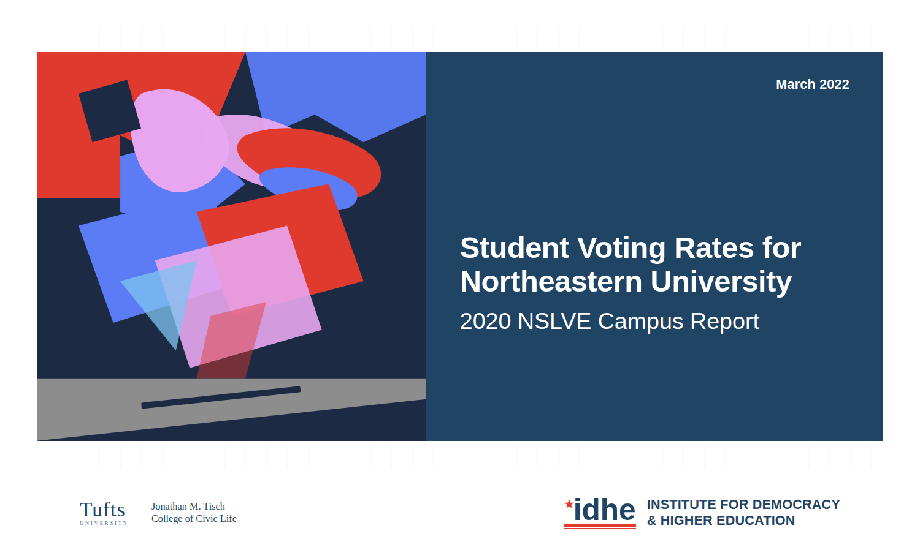March 2022
Student Voting Rates for
Northeastern University
2020 NSLVE Campus Report
TuftsUNIVERSITY
Jonathan M. Tisch
College of Civic Life
★idhe
INSTITUTE FOR DEMOCRACY & HIGHER EDUCATION